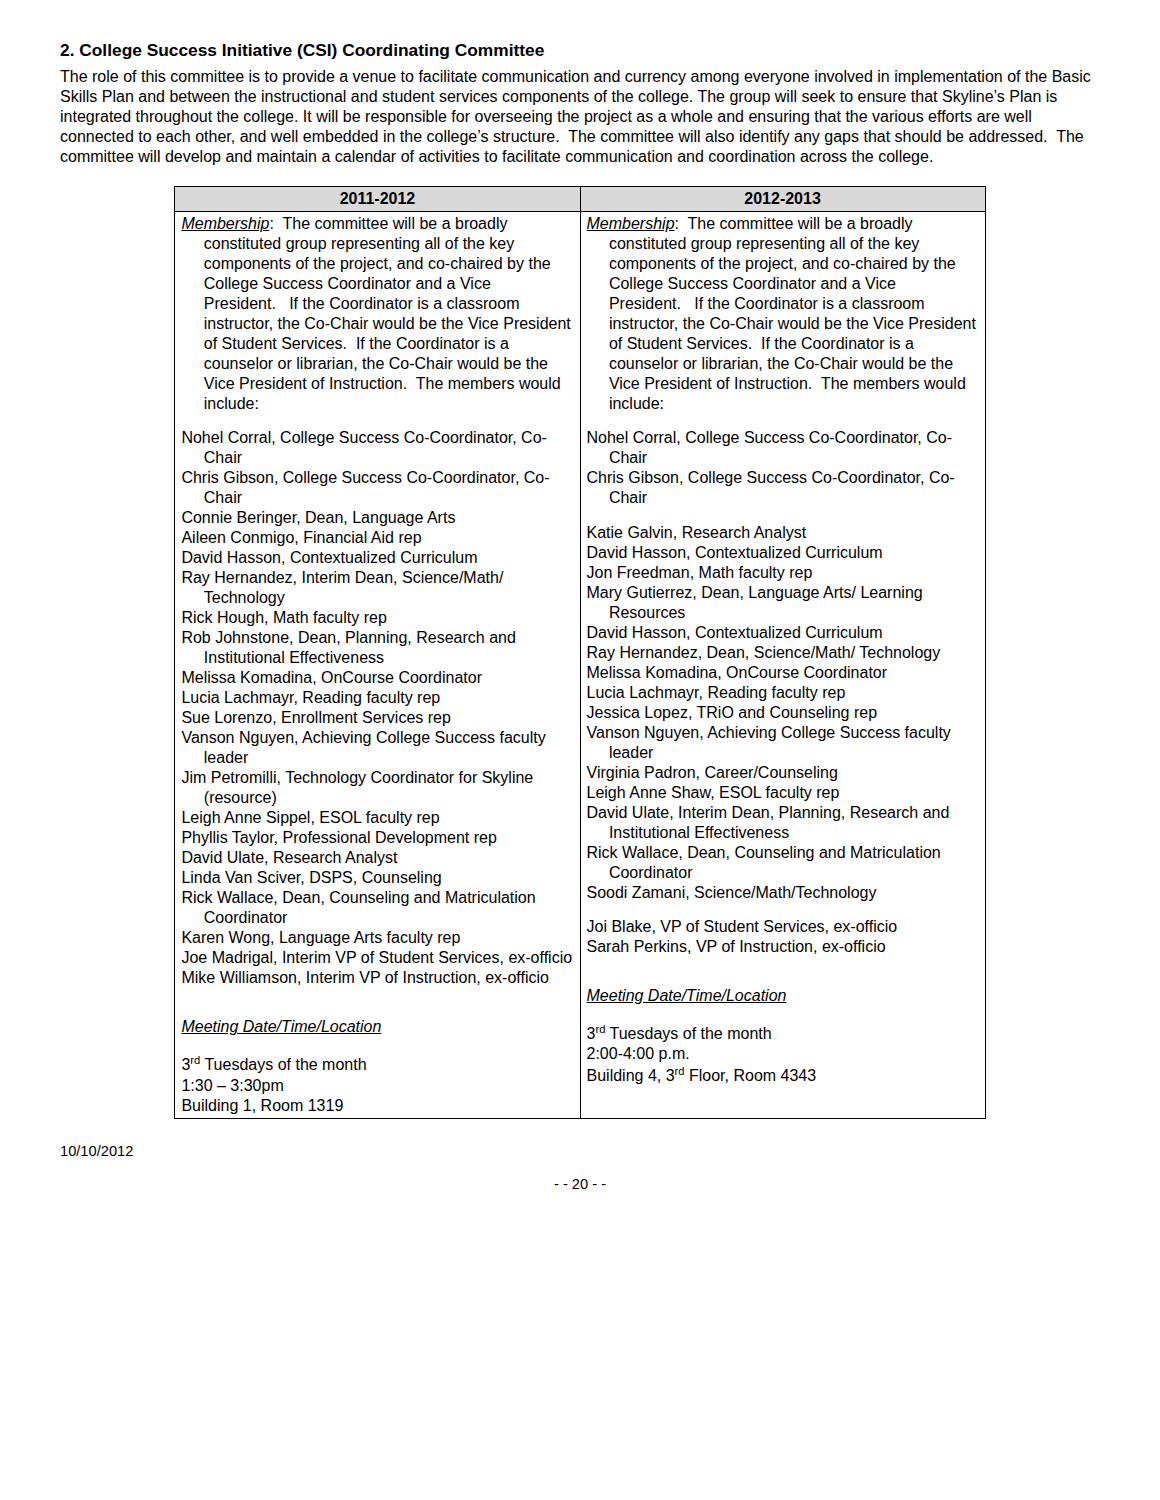2. College Success Initiative (CSI) Coordinating Committee
The role of this committee is to provide a venue to facilitate communication and currency among everyone involved in implementation of the Basic Skills Plan and between the instructional and student services components of the college. The group will seek to ensure that Skyline’s Plan is integrated throughout the college. It will be responsible for overseeing the project as a whole and ensuring that the various efforts are well connected to each other, and well embedded in the college’s structure. The committee will also identify any gaps that should be addressed. The committee will develop and maintain a calendar of activities to facilitate communication and coordination across the college.
| 2011-2012 | 2012-2013 |
| --- | --- |
| Membership : The committee will be a broadly constituted group representing all of the key components of the project, and co-chaired by the College Success Coordinator and a Vice President. If the Coordinator is a classroom instructor, the Co-Chair would be the Vice President of Student Services. If the Coordinator is a counselor or librarian, the Co-Chair would be the Vice President of Instruction. The members would include: Nohel Corral, College Success Co-Coordinator, Co-Chair Chris Gibson, College Success Co-Coordinator, Co-Chair Connie Beringer, Dean, Language Arts Aileen Conmigo, Financial Aid rep David Hasson, Contextualized Curriculum Ray Hernandez, Interim Dean, Science/Math/ Technology Rick Hough, Math faculty rep Rob Johnstone, Dean, Planning, Research and Institutional Effectiveness Melissa Komadina, OnCourse Coordinator Lucia Lachmayr, Reading faculty rep Sue Lorenzo, Enrollment Services rep Vanson Nguyen, Achieving College Success faculty leader Jim Petromilli, Technology Coordinator for Skyline (resource) Leigh Anne Sippel, ESOL faculty rep Phyllis Taylor, Professional Development rep David Ulate, Research Analyst Linda Van Sciver, DSPS, Counseling Rick Wallace, Dean, Counseling and Matriculation Coordinator Karen Wong, Language Arts faculty rep Joe Madrigal, Interim VP of Student Services, ex-officio Mike Williamson, Interim VP of Instruction, ex-officio Meeting Date/Time/Location 3 rd Tuesdays of the month 1:30 – 3:30pm Building 1, Room 1319 | Membership : The committee will be a broadly constituted group representing all of the key components of the project, and co-chaired by the College Success Coordinator and a Vice President. If the Coordinator is a classroom instructor, the Co-Chair would be the Vice President of Student Services. If the Coordinator is a counselor or librarian, the Co-Chair would be the Vice President of Instruction. The members would include: Nohel Corral, College Success Co-Coordinator, Co-Chair Chris Gibson, College Success Co-Coordinator, Co-Chair Katie Galvin, Research Analyst David Hasson, Contextualized Curriculum Jon Freedman, Math faculty rep Mary Gutierrez, Dean, Language Arts/ Learning Resources David Hasson, Contextualized Curriculum Ray Hernandez, Dean, Science/Math/ Technology Melissa Komadina, OnCourse Coordinator Lucia Lachmayr, Reading faculty rep Jessica Lopez, TRiO and Counseling rep Vanson Nguyen, Achieving College Success faculty leader Virginia Padron, Career/Counseling Leigh Anne Shaw, ESOL faculty rep David Ulate, Interim Dean, Planning, Research and Institutional Effectiveness Rick Wallace, Dean, Counseling and Matriculation Coordinator Soodi Zamani, Science/Math/Technology Joi Blake, VP of Student Services, ex-officio Sarah Perkins, VP of Instruction, ex-officio Meeting Date/Time/Location 3 rd Tuesdays of the month 2:00-4:00 p.m. Building 4, 3 rd Floor, Room 4343 |
10/10/2012
- - 20 - -